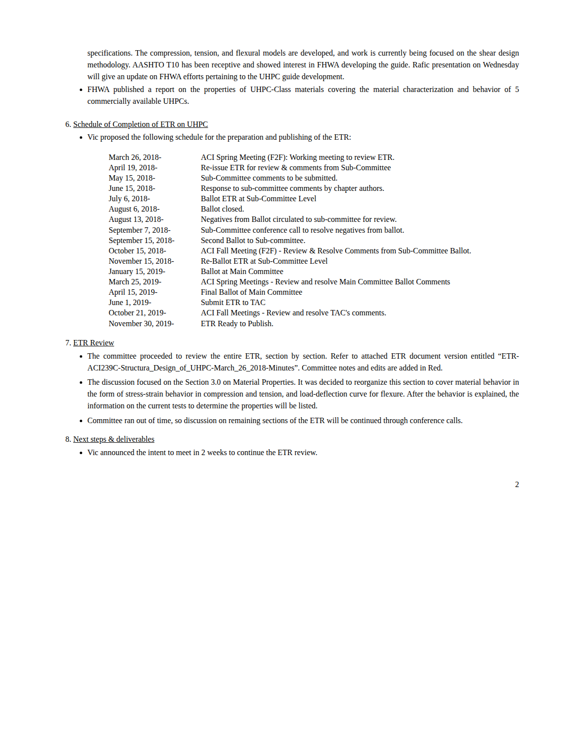specifications. The compression, tension, and flexural models are developed, and work is currently being focused on the shear design methodology. AASHTO T10 has been receptive and showed interest in FHWA developing the guide. Rafic presentation on Wednesday will give an update on FHWA efforts pertaining to the UHPC guide development.
FHWA published a report on the properties of UHPC-Class materials covering the material characterization and behavior of 5 commercially available UHPCs.
Schedule of Completion of ETR on UHPC
Vic proposed the following schedule for the preparation and publishing of the ETR:
| March 26, 2018- | ACI Spring Meeting (F2F): Working meeting to review ETR. |
| April 19, 2018- | Re-issue ETR for review & comments from Sub-Committee |
| May 15, 2018- | Sub-Committee comments to be submitted. |
| June 15, 2018- | Response to sub-committee comments by chapter authors. |
| July 6, 2018- | Ballot ETR at Sub-Committee Level |
| August 6, 2018- | Ballot closed. |
| August 13, 2018- | Negatives from Ballot circulated to sub-committee for review. |
| September 7, 2018- | Sub-Committee conference call to resolve negatives from ballot. |
| September 15, 2018- | Second Ballot to Sub-committee. |
| October 15, 2018- | ACI Fall Meeting (F2F) - Review & Resolve Comments from Sub-Committee Ballot. |
| November 15, 2018- | Re-Ballot ETR at Sub-Committee Level |
| January 15, 2019- | Ballot at Main Committee |
| March 25, 2019- | ACI Spring Meetings - Review and resolve Main Committee Ballot Comments |
| April 15, 2019- | Final Ballot of Main Committee |
| June 1, 2019- | Submit ETR to TAC |
| October 21, 2019- | ACI Fall Meetings - Review and resolve TAC's comments. |
| November 30, 2019- | ETR Ready to Publish. |
ETR Review
The committee proceeded to review the entire ETR, section by section. Refer to attached ETR document version entitled “ETR-ACI239C-Structura_Design_of_UHPC-March_26_2018-Minutes”. Committee notes and edits are added in Red.
The discussion focused on the Section 3.0 on Material Properties. It was decided to reorganize this section to cover material behavior in the form of stress-strain behavior in compression and tension, and load-deflection curve for flexure. After the behavior is explained, the information on the current tests to determine the properties will be listed.
Committee ran out of time, so discussion on remaining sections of the ETR will be continued through conference calls.
Next steps & deliverables
Vic announced the intent to meet in 2 weeks to continue the ETR review.
2